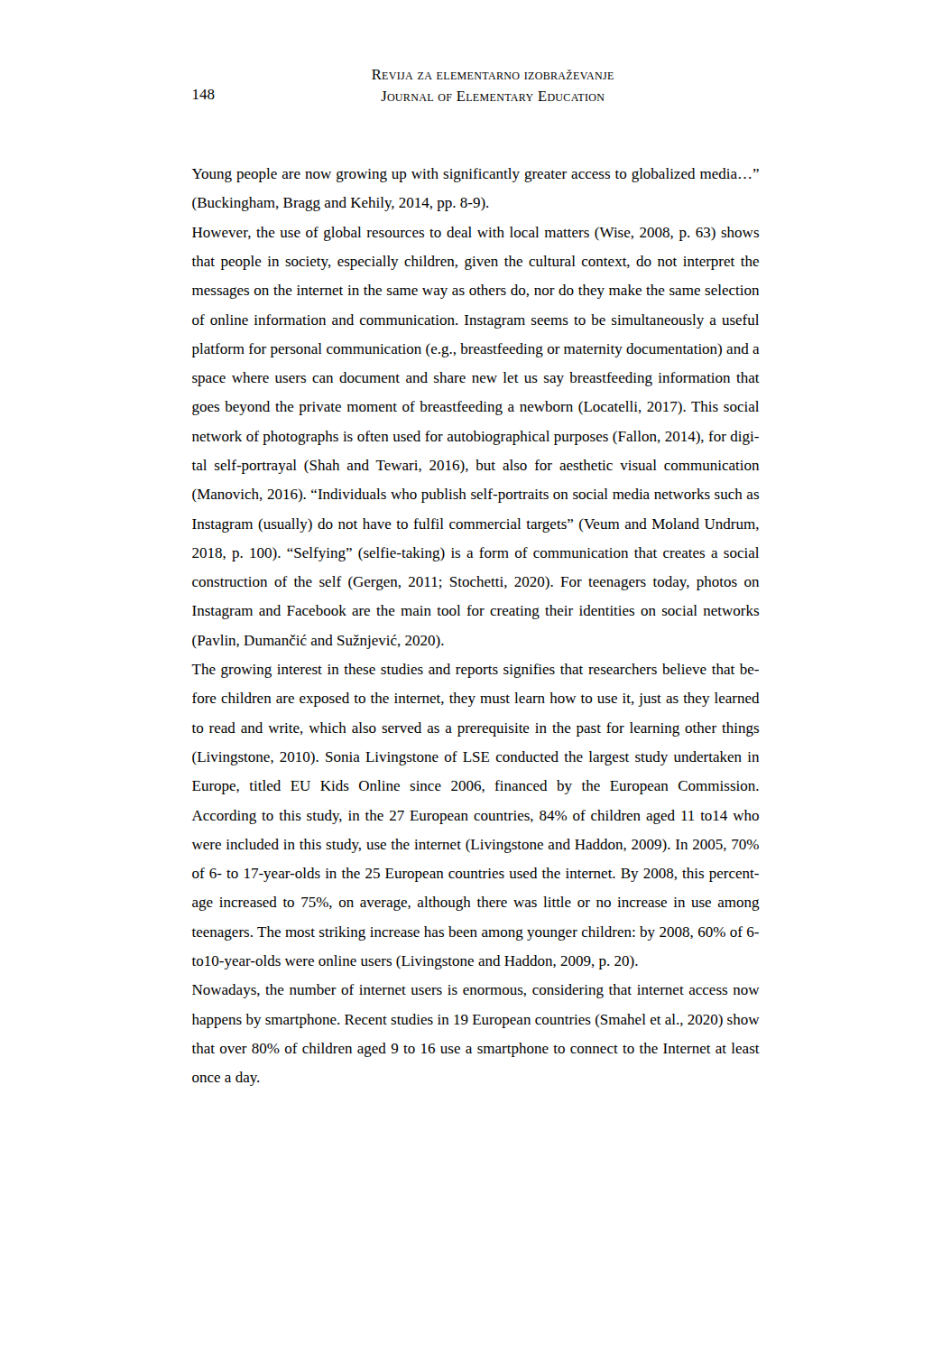148
Revija za elementarno izobraževanje Journal of Elementary Education
Young people are now growing up with significantly greater access to globalized media…” (Buckingham, Bragg and Kehily, 2014, pp. 8-9).
However, the use of global resources to deal with local matters (Wise, 2008, p. 63) shows that people in society, especially children, given the cultural context, do not interpret the messages on the internet in the same way as others do, nor do they make the same selection of online information and communication. Instagram seems to be simultaneously a useful platform for personal communication (e.g., breastfeeding or maternity documentation) and a space where users can document and share new let us say breastfeeding information that goes beyond the private moment of breastfeeding a newborn (Locatelli, 2017). This social network of photographs is often used for autobiographical purposes (Fallon, 2014), for digital self-portrayal (Shah and Tewari, 2016), but also for aesthetic visual communication (Manovich, 2016). “Individuals who publish self-portraits on social media networks such as Instagram (usually) do not have to fulfil commercial targets” (Veum and Moland Undrum, 2018, p. 100). “Selfying” (selfie-taking) is a form of communication that creates a social construction of the self (Gergen, 2011; Stochetti, 2020). For teenagers today, photos on Instagram and Facebook are the main tool for creating their identities on social networks (Pavlin, Dumančić and Sužnjević, 2020).
The growing interest in these studies and reports signifies that researchers believe that before children are exposed to the internet, they must learn how to use it, just as they learned to read and write, which also served as a prerequisite in the past for learning other things (Livingstone, 2010). Sonia Livingstone of LSE conducted the largest study undertaken in Europe, titled EU Kids Online since 2006, financed by the European Commission. According to this study, in the 27 European countries, 84% of children aged 11 to14 who were included in this study, use the internet (Livingstone and Haddon, 2009). In 2005, 70% of 6- to 17-year-olds in the 25 European countries used the internet. By 2008, this percentage increased to 75%, on average, although there was little or no increase in use among teenagers. The most striking increase has been among younger children: by 2008, 60% of 6- to10-year-olds were online users (Livingstone and Haddon, 2009, p. 20).
Nowadays, the number of internet users is enormous, considering that internet access now happens by smartphone. Recent studies in 19 European countries (Smahel et al., 2020) show that over 80% of children aged 9 to 16 use a smartphone to connect to the Internet at least once a day.